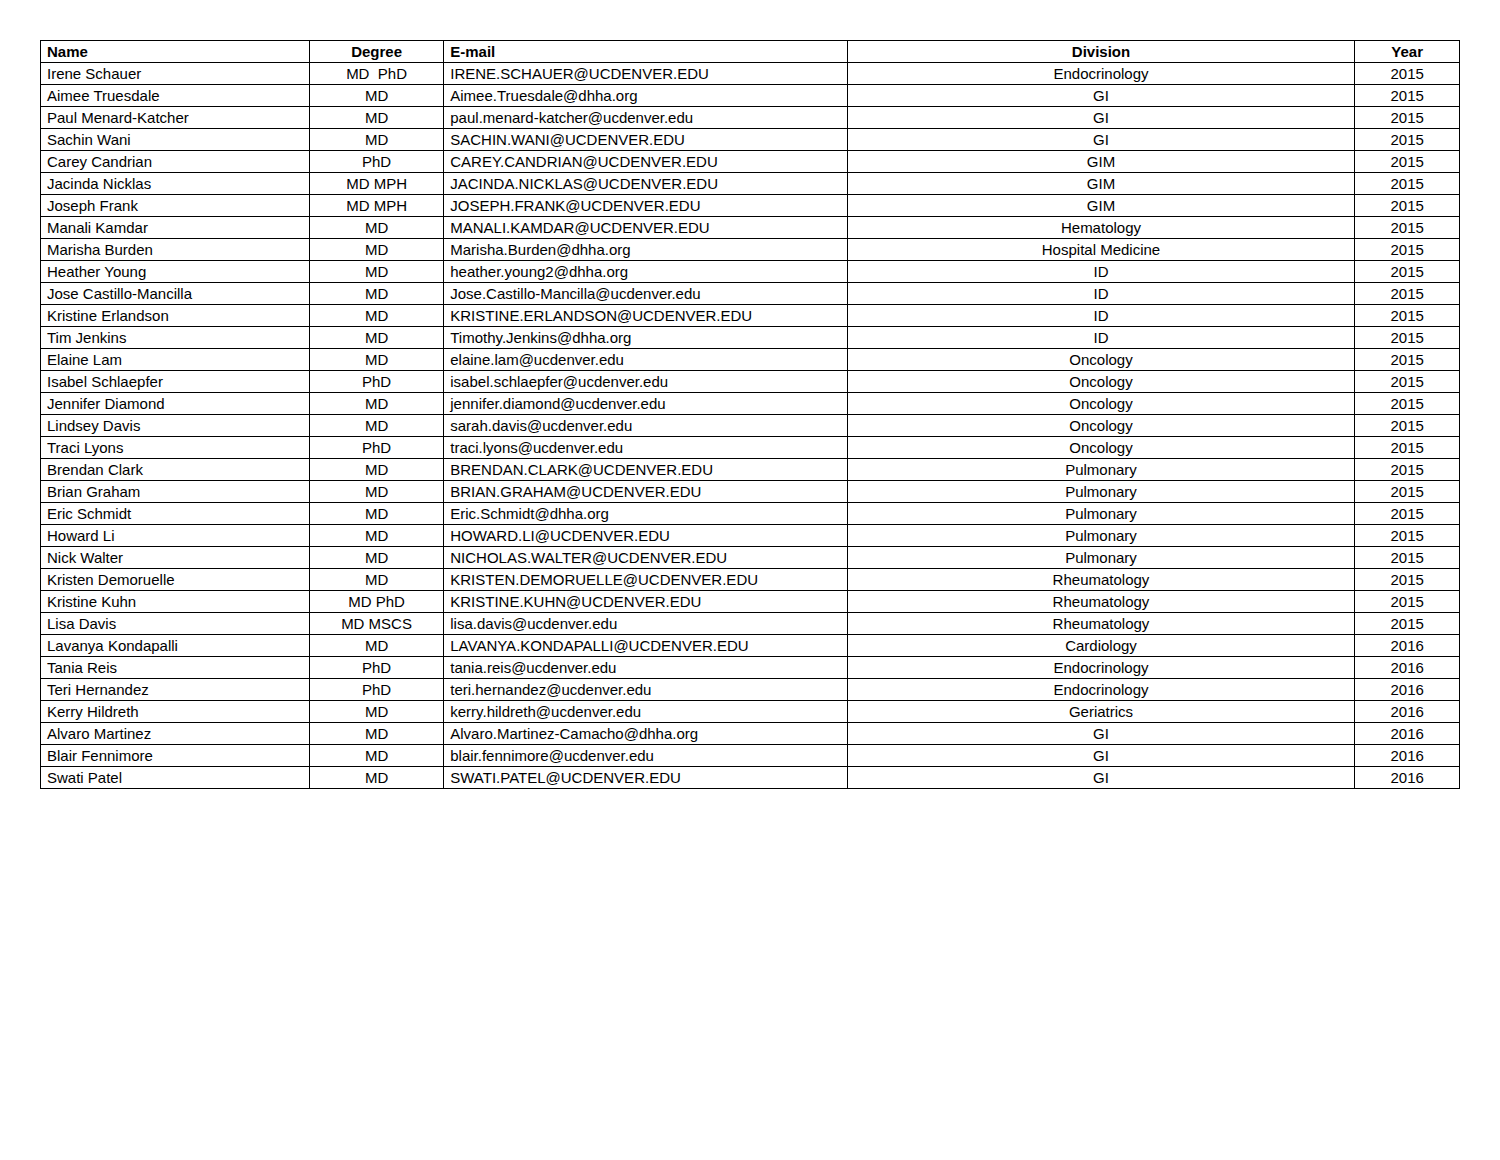| Name | Degree | E-mail | Division | Year |
| --- | --- | --- | --- | --- |
| Irene Schauer | MD PhD | IRENE.SCHAUER@UCDENVER.EDU | Endocrinology | 2015 |
| Aimee Truesdale | MD | Aimee.Truesdale@dhha.org | GI | 2015 |
| Paul Menard-Katcher | MD | paul.menard-katcher@ucdenver.edu | GI | 2015 |
| Sachin Wani | MD | SACHIN.WANI@UCDENVER.EDU | GI | 2015 |
| Carey Candrian | PhD | CAREY.CANDRIAN@UCDENVER.EDU | GIM | 2015 |
| Jacinda Nicklas | MD MPH | JACINDA.NICKLAS@UCDENVER.EDU | GIM | 2015 |
| Joseph Frank | MD MPH | JOSEPH.FRANK@UCDENVER.EDU | GIM | 2015 |
| Manali Kamdar | MD | MANALI.KAMDAR@UCDENVER.EDU | Hematology | 2015 |
| Marisha Burden | MD | Marisha.Burden@dhha.org | Hospital Medicine | 2015 |
| Heather Young | MD | heather.young2@dhha.org | ID | 2015 |
| Jose Castillo-Mancilla | MD | Jose.Castillo-Mancilla@ucdenver.edu | ID | 2015 |
| Kristine Erlandson | MD | KRISTINE.ERLANDSON@UCDENVER.EDU | ID | 2015 |
| Tim Jenkins | MD | Timothy.Jenkins@dhha.org | ID | 2015 |
| Elaine Lam | MD | elaine.lam@ucdenver.edu | Oncology | 2015 |
| Isabel Schlaepfer | PhD | isabel.schlaepfer@ucdenver.edu | Oncology | 2015 |
| Jennifer Diamond | MD | jennifer.diamond@ucdenver.edu | Oncology | 2015 |
| Lindsey Davis | MD | sarah.davis@ucdenver.edu | Oncology | 2015 |
| Traci Lyons | PhD | traci.lyons@ucdenver.edu | Oncology | 2015 |
| Brendan Clark | MD | BRENDAN.CLARK@UCDENVER.EDU | Pulmonary | 2015 |
| Brian Graham | MD | BRIAN.GRAHAM@UCDENVER.EDU | Pulmonary | 2015 |
| Eric Schmidt | MD | Eric.Schmidt@dhha.org | Pulmonary | 2015 |
| Howard Li | MD | HOWARD.LI@UCDENVER.EDU | Pulmonary | 2015 |
| Nick Walter | MD | NICHOLAS.WALTER@UCDENVER.EDU | Pulmonary | 2015 |
| Kristen Demoruelle | MD | KRISTEN.DEMORUELLE@UCDENVER.EDU | Rheumatology | 2015 |
| Kristine Kuhn | MD PhD | KRISTINE.KUHN@UCDENVER.EDU | Rheumatology | 2015 |
| Lisa Davis | MD MSCS | lisa.davis@ucdenver.edu | Rheumatology | 2015 |
| Lavanya Kondapalli | MD | LAVANYA.KONDAPALLI@UCDENVER.EDU | Cardiology | 2016 |
| Tania Reis | PhD | tania.reis@ucdenver.edu | Endocrinology | 2016 |
| Teri Hernandez | PhD | teri.hernandez@ucdenver.edu | Endocrinology | 2016 |
| Kerry Hildreth | MD | kerry.hildreth@ucdenver.edu | Geriatrics | 2016 |
| Alvaro Martinez | MD | Alvaro.Martinez-Camacho@dhha.org | GI | 2016 |
| Blair Fennimore | MD | blair.fennimore@ucdenver.edu | GI | 2016 |
| Swati Patel | MD | SWATI.PATEL@UCDENVER.EDU | GI | 2016 |